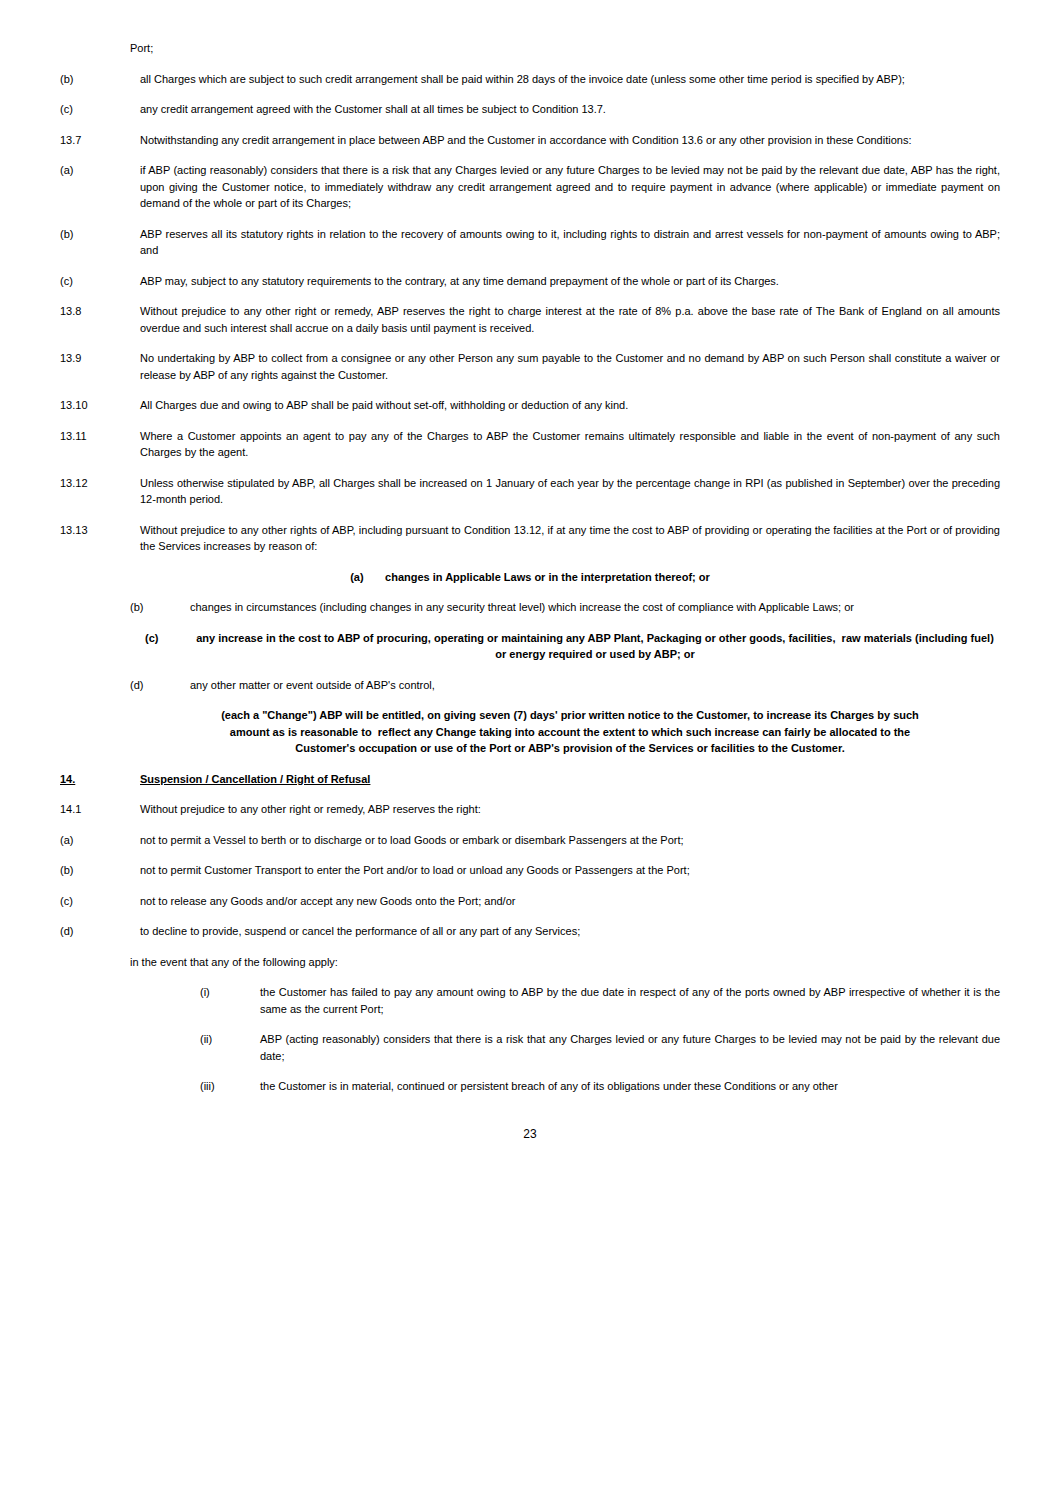Port;
(b)
all Charges which are subject to such credit arrangement shall be paid within 28 days of the invoice date (unless some other time period is specified by ABP);
(c)
any credit arrangement agreed with the Customer shall at all times be subject to Condition 13.7.
13.7
Notwithstanding any credit arrangement in place between ABP and the Customer in accordance with Condition 13.6 or any other provision in these Conditions:
(a)
if ABP (acting reasonably) considers that there is a risk that any Charges levied or any future Charges to be levied may not be paid by the relevant due date, ABP has the right, upon giving the Customer notice, to immediately withdraw any credit arrangement agreed and to require payment in advance (where applicable) or immediate payment on demand of the whole or part of its Charges;
(b)
ABP reserves all its statutory rights in relation to the recovery of amounts owing to it, including rights to distrain and arrest vessels for non-payment of amounts owing to ABP; and
(c)
ABP may, subject to any statutory requirements to the contrary, at any time demand prepayment of the whole or part of its Charges.
13.8
Without prejudice to any other right or remedy, ABP reserves the right to charge interest at the rate of 8% p.a. above the base rate of The Bank of England on all amounts overdue and such interest shall accrue on a daily basis until payment is received.
13.9
No undertaking by ABP to collect from a consignee or any other Person any sum payable to the Customer and no demand by ABP on such Person shall constitute a waiver or release by ABP of any rights against the Customer.
13.10
All Charges due and owing to ABP shall be paid without set-off, withholding or deduction of any kind.
13.11
Where a Customer appoints an agent to pay any of the Charges to ABP the Customer remains ultimately responsible and liable in the event of non-payment of any such Charges by the agent.
13.12
Unless otherwise stipulated by ABP, all Charges shall be increased on 1 January of each year by the percentage change in RPI (as published in September) over the preceding 12-month period.
13.13
Without prejudice to any other rights of ABP, including pursuant to Condition 13.12, if at any time the cost to ABP of providing or operating the facilities at the Port or of providing the Services increases by reason of:
(a) changes in Applicable Laws or in the interpretation thereof; or
(b)
changes in circumstances (including changes in any security threat level) which increase the cost of compliance with Applicable Laws; or
(c)
any increase in the cost to ABP of procuring, operating or maintaining any ABP Plant, Packaging or other goods, facilities, raw materials (including fuel) or energy required or used by ABP; or
(d)
any other matter or event outside of ABP's control,
(each a "Change") ABP will be entitled, on giving seven (7) days' prior written notice to the Customer, to increase its Charges by such amount as is reasonable to reflect any Change taking into account the extent to which such increase can fairly be allocated to the Customer's occupation or use of the Port or ABP's provision of the Services or facilities to the Customer.
14.
Suspension / Cancellation / Right of Refusal
14.1
Without prejudice to any other right or remedy, ABP reserves the right:
(a)
not to permit a Vessel to berth or to discharge or to load Goods or embark or disembark Passengers at the Port;
(b)
not to permit Customer Transport to enter the Port and/or to load or unload any Goods or Passengers at the Port;
(c)
not to release any Goods and/or accept any new Goods onto the Port; and/or
(d)
to decline to provide, suspend or cancel the performance of all or any part of any Services;
in the event that any of the following apply:
(i)
the Customer has failed to pay any amount owing to ABP by the due date in respect of any of the ports owned by ABP irrespective of whether it is the same as the current Port;
(ii)
ABP (acting reasonably) considers that there is a risk that any Charges levied or any future Charges to be levied may not be paid by the relevant due date;
(iii)
the Customer is in material, continued or persistent breach of any of its obligations under these Conditions or any other
23